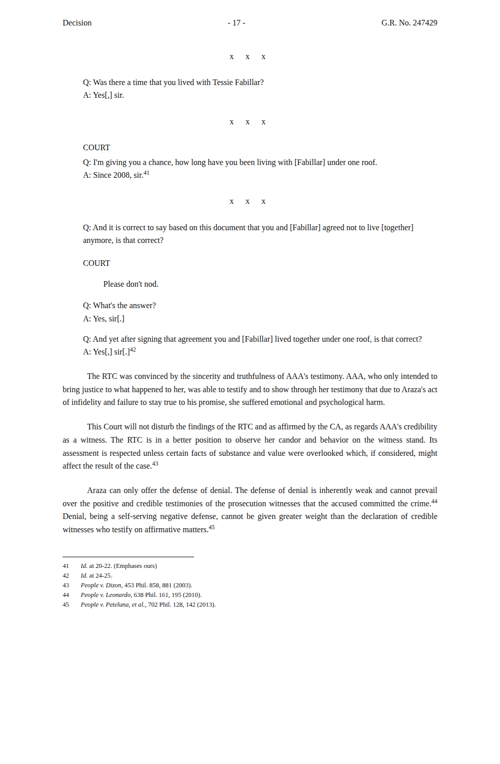Decision - 17 - G.R. No. 247429
x x x
Q: Was there a time that you lived with Tessie Fabillar?
A: Yes[,] sir.
x x x
COURT
Q: I'm giving you a chance, how long have you been living with [Fabillar] under one roof.
A: Since 2008, sir.41
x x x
Q: And it is correct to say based on this document that you and [Fabillar] agreed not to live [together] anymore, is that correct?
COURT
Please don't nod.
Q: What's the answer?
A: Yes, sir[.]
Q: And yet after signing that agreement you and [Fabillar] lived together under one roof, is that correct?
A: Yes[,] sir[.]42
The RTC was convinced by the sincerity and truthfulness of AAA's testimony. AAA, who only intended to bring justice to what happened to her, was able to testify and to show through her testimony that due to Araza's act of infidelity and failure to stay true to his promise, she suffered emotional and psychological harm.
This Court will not disturb the findings of the RTC and as affirmed by the CA, as regards AAA's credibility as a witness. The RTC is in a better position to observe her candor and behavior on the witness stand. Its assessment is respected unless certain facts of substance and value were overlooked which, if considered, might affect the result of the case.43
Araza can only offer the defense of denial. The defense of denial is inherently weak and cannot prevail over the positive and credible testimonies of the prosecution witnesses that the accused committed the crime.44 Denial, being a self-serving negative defense, cannot be given greater weight than the declaration of credible witnesses who testify on affirmative matters.45
41 Id. at 20-22. (Emphases ours)
42 Id. at 24-25.
43 People v. Dizon, 453 Phil. 858, 881 (2003).
44 People v. Leonardo, 638 Phil. 161, 195 (2010).
45 People v. Peteluna, et al., 702 Phil. 128, 142 (2013).